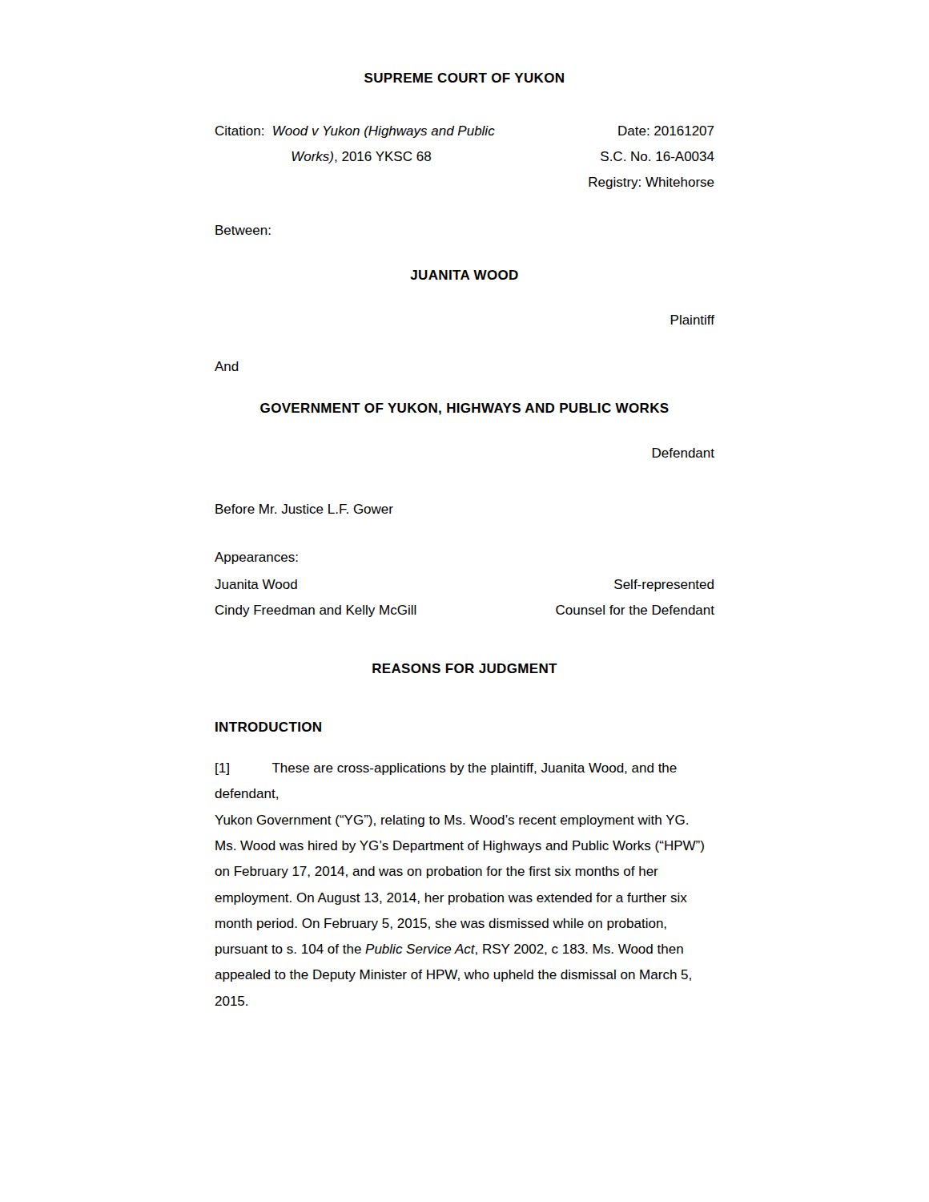SUPREME COURT OF YUKON
Citation: Wood v Yukon (Highways and Public Works), 2016 YKSC 68
Date: 20161207
S.C. No. 16-A0034
Registry: Whitehorse
Between:
JUANITA WOOD
Plaintiff
And
GOVERNMENT OF YUKON, HIGHWAYS AND PUBLIC WORKS
Defendant
Before Mr. Justice L.F. Gower
Appearances:
| Juanita Wood | Self-represented |
| Cindy Freedman and Kelly McGill | Counsel for the Defendant |
REASONS FOR JUDGMENT
INTRODUCTION
[1] These are cross-applications by the plaintiff, Juanita Wood, and the defendant, Yukon Government (“YG”), relating to Ms. Wood’s recent employment with YG. Ms. Wood was hired by YG’s Department of Highways and Public Works (“HPW”) on February 17, 2014, and was on probation for the first six months of her employment. On August 13, 2014, her probation was extended for a further six month period. On February 5, 2015, she was dismissed while on probation, pursuant to s. 104 of the Public Service Act, RSY 2002, c 183. Ms. Wood then appealed to the Deputy Minister of HPW, who upheld the dismissal on March 5, 2015.